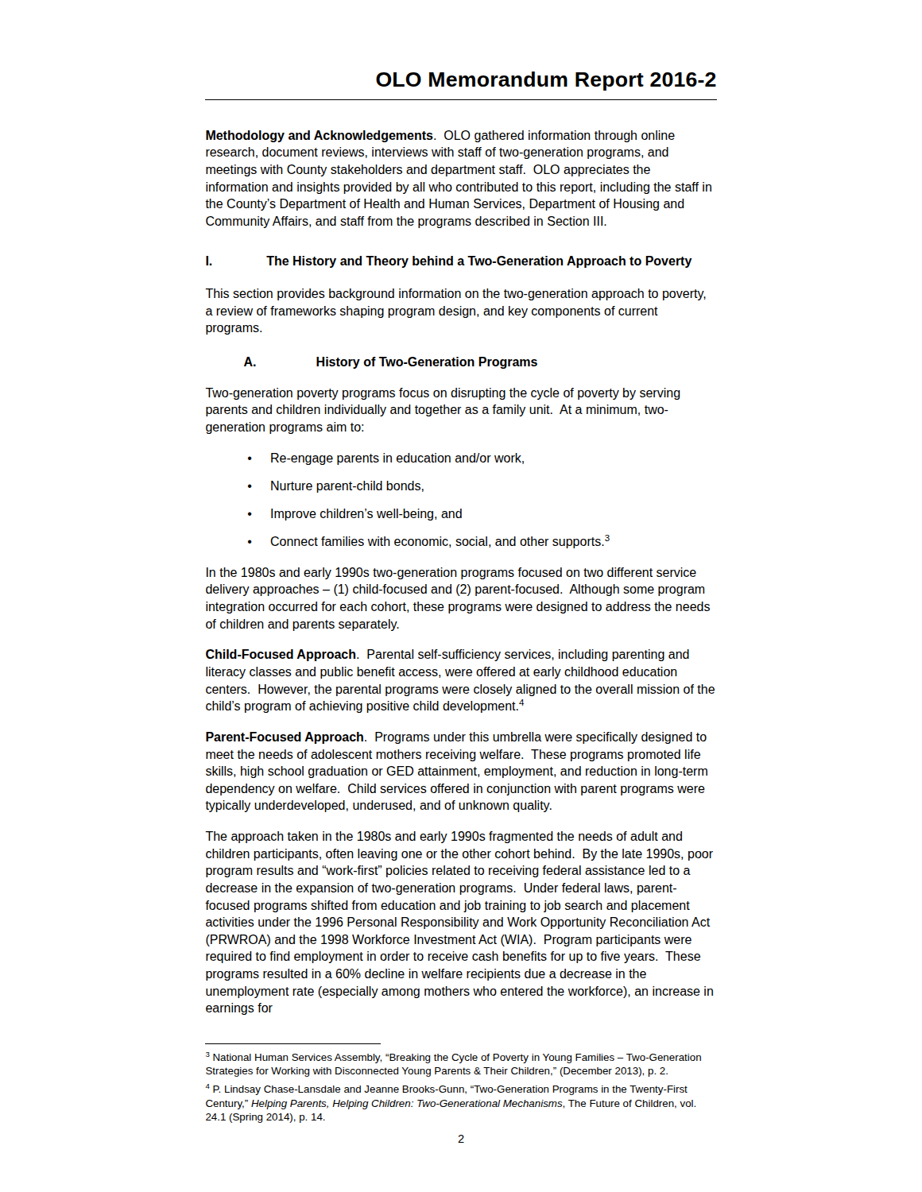OLO Memorandum Report 2016-2
Methodology and Acknowledgements. OLO gathered information through online research, document reviews, interviews with staff of two-generation programs, and meetings with County stakeholders and department staff. OLO appreciates the information and insights provided by all who contributed to this report, including the staff in the County’s Department of Health and Human Services, Department of Housing and Community Affairs, and staff from the programs described in Section III.
I. The History and Theory behind a Two-Generation Approach to Poverty
This section provides background information on the two-generation approach to poverty, a review of frameworks shaping program design, and key components of current programs.
A. History of Two-Generation Programs
Two-generation poverty programs focus on disrupting the cycle of poverty by serving parents and children individually and together as a family unit. At a minimum, two-generation programs aim to:
Re-engage parents in education and/or work,
Nurture parent-child bonds,
Improve children’s well-being, and
Connect families with economic, social, and other supports.3
In the 1980s and early 1990s two-generation programs focused on two different service delivery approaches – (1) child-focused and (2) parent-focused. Although some program integration occurred for each cohort, these programs were designed to address the needs of children and parents separately.
Child-Focused Approach. Parental self-sufficiency services, including parenting and literacy classes and public benefit access, were offered at early childhood education centers. However, the parental programs were closely aligned to the overall mission of the child’s program of achieving positive child development.4
Parent-Focused Approach. Programs under this umbrella were specifically designed to meet the needs of adolescent mothers receiving welfare. These programs promoted life skills, high school graduation or GED attainment, employment, and reduction in long-term dependency on welfare. Child services offered in conjunction with parent programs were typically underdeveloped, underused, and of unknown quality.
The approach taken in the 1980s and early 1990s fragmented the needs of adult and children participants, often leaving one or the other cohort behind. By the late 1990s, poor program results and “work-first” policies related to receiving federal assistance led to a decrease in the expansion of two-generation programs. Under federal laws, parent-focused programs shifted from education and job training to job search and placement activities under the 1996 Personal Responsibility and Work Opportunity Reconciliation Act (PRWROA) and the 1998 Workforce Investment Act (WIA). Program participants were required to find employment in order to receive cash benefits for up to five years. These programs resulted in a 60% decline in welfare recipients due a decrease in the unemployment rate (especially among mothers who entered the workforce), an increase in earnings for
3 National Human Services Assembly, “Breaking the Cycle of Poverty in Young Families – Two-Generation Strategies for Working with Disconnected Young Parents & Their Children,” (December 2013), p. 2.
4 P. Lindsay Chase-Lansdale and Jeanne Brooks-Gunn, “Two-Generation Programs in the Twenty-First Century,” Helping Parents, Helping Children: Two-Generational Mechanisms, The Future of Children, vol. 24.1 (Spring 2014), p. 14.
2